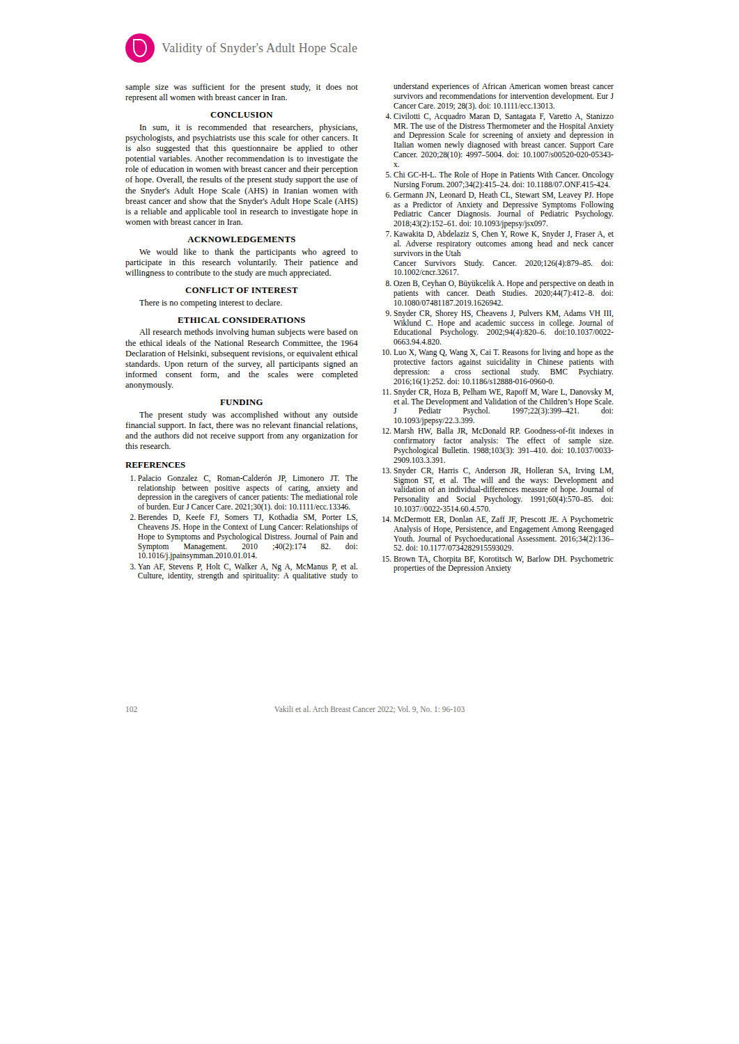Validity of Snyder's Adult Hope Scale
sample size was sufficient for the present study, it does not represent all women with breast cancer in Iran.
CONCLUSION
In sum, it is recommended that researchers, physicians, psychologists, and psychiatrists use this scale for other cancers. It is also suggested that this questionnaire be applied to other potential variables. Another recommendation is to investigate the role of education in women with breast cancer and their perception of hope. Overall, the results of the present study support the use of the Snyder's Adult Hope Scale (AHS) in Iranian women with breast cancer and show that the Snyder's Adult Hope Scale (AHS) is a reliable and applicable tool in research to investigate hope in women with breast cancer in Iran.
ACKNOWLEDGEMENTS
We would like to thank the participants who agreed to participate in this research voluntarily. Their patience and willingness to contribute to the study are much appreciated.
CONFLICT OF INTEREST
There is no competing interest to declare.
ETHICAL CONSIDERATIONS
All research methods involving human subjects were based on the ethical ideals of the National Research Committee, the 1964 Declaration of Helsinki, subsequent revisions, or equivalent ethical standards. Upon return of the survey, all participants signed an informed consent form, and the scales were completed anonymously.
FUNDING
The present study was accomplished without any outside financial support. In fact, there was no relevant financial relations, and the authors did not receive support from any organization for this research.
REFERENCES
Palacio Gonzalez C, Roman-Calderón JP, Limonero JT. The relationship between positive aspects of caring, anxiety and depression in the caregivers of cancer patients: The mediational role of burden. Eur J Cancer Care. 2021;30(1). doi: 10.1111/ecc.13346.
Berendes D, Keefe FJ, Somers TJ, Kothadia SM, Porter LS, Cheavens JS. Hope in the Context of Lung Cancer: Relationships of Hope to Symptoms and Psychological Distress. Journal of Pain and Symptom Management. 2010 ;40(2):174 82. doi: 10.1016/j.jpainsymman.2010.01.014.
Yan AF, Stevens P, Holt C, Walker A, Ng A, McManus P, et al. Culture, identity, strength and spirituality: A qualitative study to understand experiences of African American women breast cancer survivors and recommendations for intervention development. Eur J Cancer Care. 2019; 28(3). doi: 10.1111/ecc.13013.
Civilotti C, Acquadro Maran D, Santagata F, Varetto A, Stanizzo MR. The use of the Distress Thermometer and the Hospital Anxiety and Depression Scale for screening of anxiety and depression in Italian women newly diagnosed with breast cancer. Support Care Cancer. 2020;28(10): 4997–5004. doi: 10.1007/s00520-020-05343-x.
Chi GC-H-L. The Role of Hope in Patients With Cancer. Oncology Nursing Forum. 2007;34(2):415–24. doi: 10.1188/07.ONF.415-424.
Germann JN, Leonard D, Heath CL, Stewart SM, Leavey PJ. Hope as a Predictor of Anxiety and Depressive Symptoms Following Pediatric Cancer Diagnosis. Journal of Pediatric Psychology. 2018;43(2):152–61. doi: 10.1093/jpepsy/jsx097.
Kawakita D, Abdelaziz S, Chen Y, Rowe K, Snyder J, Fraser A, et al. Adverse respiratory outcomes among head and neck cancer survivors in the Utah
Cancer Survivors Study. Cancer. 2020;126(4):879–85. doi: 10.1002/cncr.32617.
Ozen B, Ceyhan O, Büyükcelik A. Hope and perspective on death in patients with cancer. Death Studies. 2020;44(7):412–8. doi: 10.1080/07481187.2019.1626942.
Snyder CR, Shorey HS, Cheavens J, Pulvers KM, Adams VH III, Wiklund C. Hope and academic success in college. Journal of Educational Psychology. 2002;94(4):820–6. doi:10.1037/0022-0663.94.4.820.
Luo X, Wang Q, Wang X, Cai T. Reasons for living and hope as the protective factors against suicidality in Chinese patients with depression: a cross sectional study. BMC Psychiatry. 2016;16(1):252. doi: 10.1186/s12888-016-0960-0.
Snyder CR, Hoza B, Pelham WE, Rapoff M, Ware L, Danovsky M, et al. The Development and Validation of the Children’s Hope Scale. J Pediatr Psychol. 1997;22(3):399–421. doi: 10.1093/jpepsy/22.3.399.
Marsh HW, Balla JR, McDonald RP. Goodness-of-fit indexes in confirmatory factor analysis: The effect of sample size. Psychological Bulletin. 1988;103(3): 391–410. doi: 10.1037/0033-2909.103.3.391.
Snyder CR, Harris C, Anderson JR, Holleran SA, Irving LM, Sigmon ST, et al. The will and the ways: Development and validation of an individual-differences measure of hope. Journal of Personality and Social Psychology. 1991;60(4):570–85. doi: 10.1037//0022-3514.60.4.570.
McDermott ER, Donlan AE, Zaff JF, Prescott JE. A Psychometric Analysis of Hope, Persistence, and Engagement Among Reengaged Youth. Journal of Psychoeducational Assessment. 2016;34(2):136–52. doi: 10.1177/0734282915593029.
Brown TA, Chorpita BF, Korotitsch W, Barlow DH. Psychometric properties of the Depression Anxiety
102
Vakili et al. Arch Breast Cancer 2022; Vol. 9, No. 1: 96-103